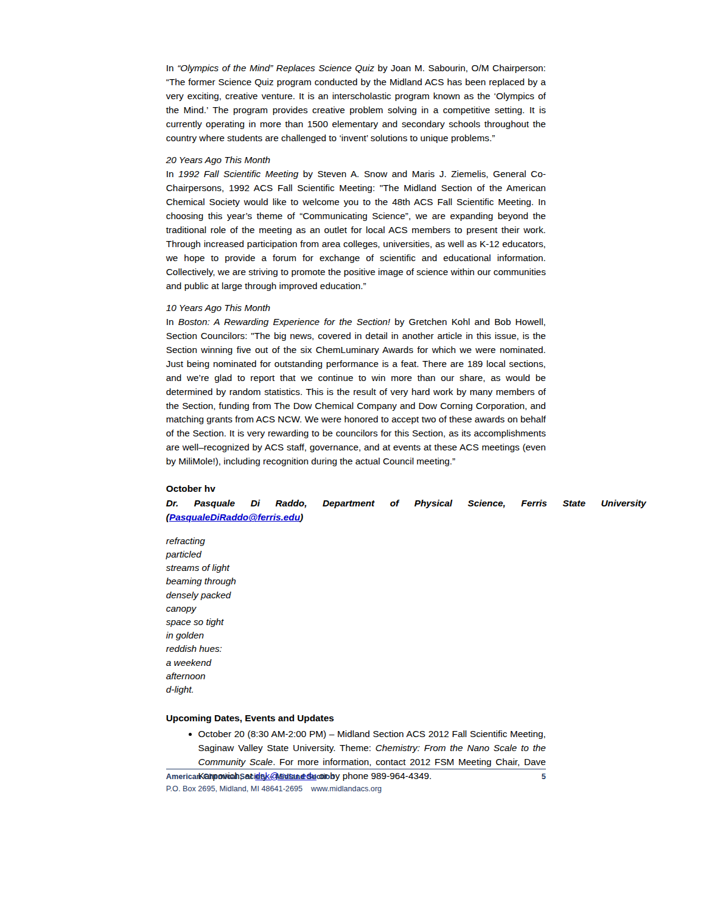In “Olympics of the Mind” Replaces Science Quiz by Joan M. Sabourin, O/M Chairperson: “The former Science Quiz program conducted by the Midland ACS has been replaced by a very exciting, creative venture. It is an interscholastic program known as the ‘Olympics of the Mind.’ The program provides creative problem solving in a competitive setting. It is currently operating in more than 1500 elementary and secondary schools throughout the country where students are challenged to ‘invent’ solutions to unique problems.”
20 Years Ago This Month
In 1992 Fall Scientific Meeting by Steven A. Snow and Maris J. Ziemelis, General Co-Chairpersons, 1992 ACS Fall Scientific Meeting: "The Midland Section of the American Chemical Society would like to welcome you to the 48th ACS Fall Scientific Meeting. In choosing this year’s theme of “Communicating Science”, we are expanding beyond the traditional role of the meeting as an outlet for local ACS members to present their work. Through increased participation from area colleges, universities, as well as K-12 educators, we hope to provide a forum for exchange of scientific and educational information. Collectively, we are striving to promote the positive image of science within our communities and public at large through improved education.”
10 Years Ago This Month
In Boston: A Rewarding Experience for the Section! by Gretchen Kohl and Bob Howell, Section Councilors: "The big news, covered in detail in another article in this issue, is the Section winning five out of the six ChemLuminary Awards for which we were nominated. Just being nominated for outstanding performance is a feat. There are 189 local sections, and we’re glad to report that we continue to win more than our share, as would be determined by random statistics. This is the result of very hard work by many members of the Section, funding from The Dow Chemical Company and Dow Corning Corporation, and matching grants from ACS NCW. We were honored to accept two of these awards on behalf of the Section. It is very rewarding to be councilors for this Section, as its accomplishments are well–recognized by ACS staff, governance, and at events at these ACS meetings (even by MiliMole!), including recognition during the actual Council meeting.”
October hv
Dr. Pasquale Di Raddo, Department of Physical Science, Ferris State University (PasqualeDiRaddo@ferris.edu)
refracting
particled
streams of light
beaming through
densely packed
canopy
space so tight
in golden
reddish hues:
a weekend
afternoon
d-light.
Upcoming Dates, Events and Updates
October 20 (8:30 AM-2:00 PM) – Midland Section ACS 2012 Fall Scientific Meeting, Saginaw Valley State University. Theme: Chemistry: From the Nano Scale to the Community Scale. For more information, contact 2012 FSM Meeting Chair, Dave Karpovich, at dsk@svsu.edu or by phone 989-964-4349.
American Chemical Society – Midland Section
5
P.O. Box 2695, Midland, MI 48641-2695 www.midlandacs.org